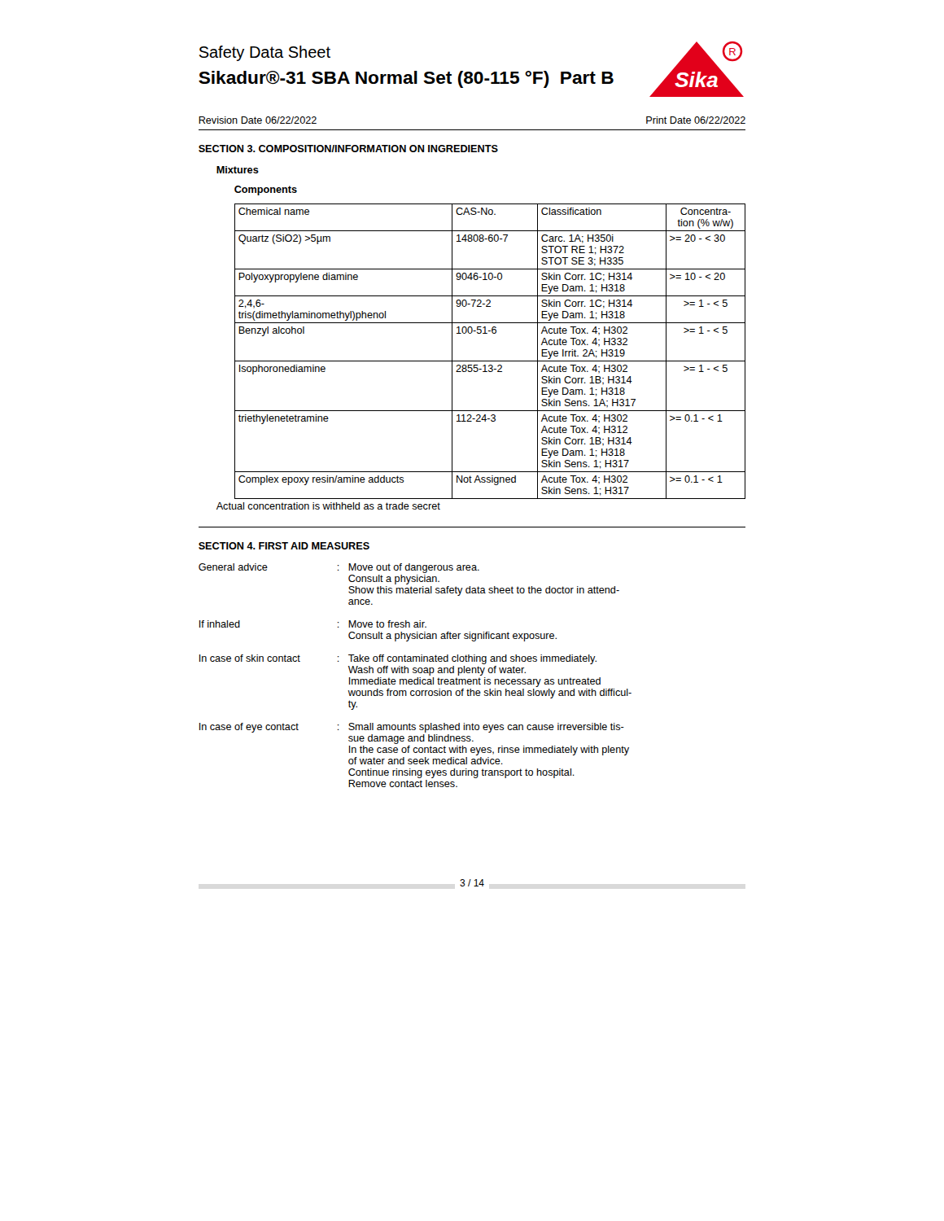Safety Data Sheet
Sikadur®-31 SBA Normal Set (80-115 °F) Part B
R Sika
Revision Date 06/22/2022 Print Date 06/22/2022
SECTION 3. COMPOSITION/INFORMATION ON INGREDIENTS
Mixtures
Components
| Chemical name | CAS-No. | Classification | Concentra- tion (% w/w) |
| --- | --- | --- | --- |
| Quartz (SiO2) >5µm | 14808-60-7 | Carc. 1A; H350i STOT RE 1; H372 STOT SE 3; H335 | >= 20 - < 30 |
| Polyoxypropylene diamine | 9046-10-0 | Skin Corr. 1C; H314 Eye Dam. 1; H318 | >= 10 - < 20 |
| 2,4,6- tris(dimethylaminomethyl)phenol | 90-72-2 | Skin Corr. 1C; H314 Eye Dam. 1; H318 | >= 1 - < 5 |
| Benzyl alcohol | 100-51-6 | Acute Tox. 4; H302 Acute Tox. 4; H332 Eye Irrit. 2A; H319 | >= 1 - < 5 |
| Isophoronediamine | 2855-13-2 | Acute Tox. 4; H302 Skin Corr. 1B; H314 Eye Dam. 1; H318 Skin Sens. 1A; H317 | >= 1 - < 5 |
| triethylenetetramine | 112-24-3 | Acute Tox. 4; H302 Acute Tox. 4; H312 Skin Corr. 1B; H314 Eye Dam. 1; H318 Skin Sens. 1; H317 | >= 0.1 - < 1 |
| Complex epoxy resin/amine adducts | Not Assigned | Acute Tox. 4; H302 Skin Sens. 1; H317 | >= 0.1 - < 1 |
Actual concentration is withheld as a trade secret
SECTION 4. FIRST AID MEASURES
| General advice | : | Move out of dangerous area. Consult a physician. Show this material safety data sheet to the doctor in attend- ance. |
| If inhaled | : | Move to fresh air. Consult a physician after significant exposure. |
| In case of skin contact | : | Take off contaminated clothing and shoes immediately. Wash off with soap and plenty of water. Immediate medical treatment is necessary as untreated wounds from corrosion of the skin heal slowly and with difficul- ty. |
| In case of eye contact | : | Small amounts splashed into eyes can cause irreversible tis- sue damage and blindness. In the case of contact with eyes, rinse immediately with plenty of water and seek medical advice. Continue rinsing eyes during transport to hospital. Remove contact lenses. |
3 / 14